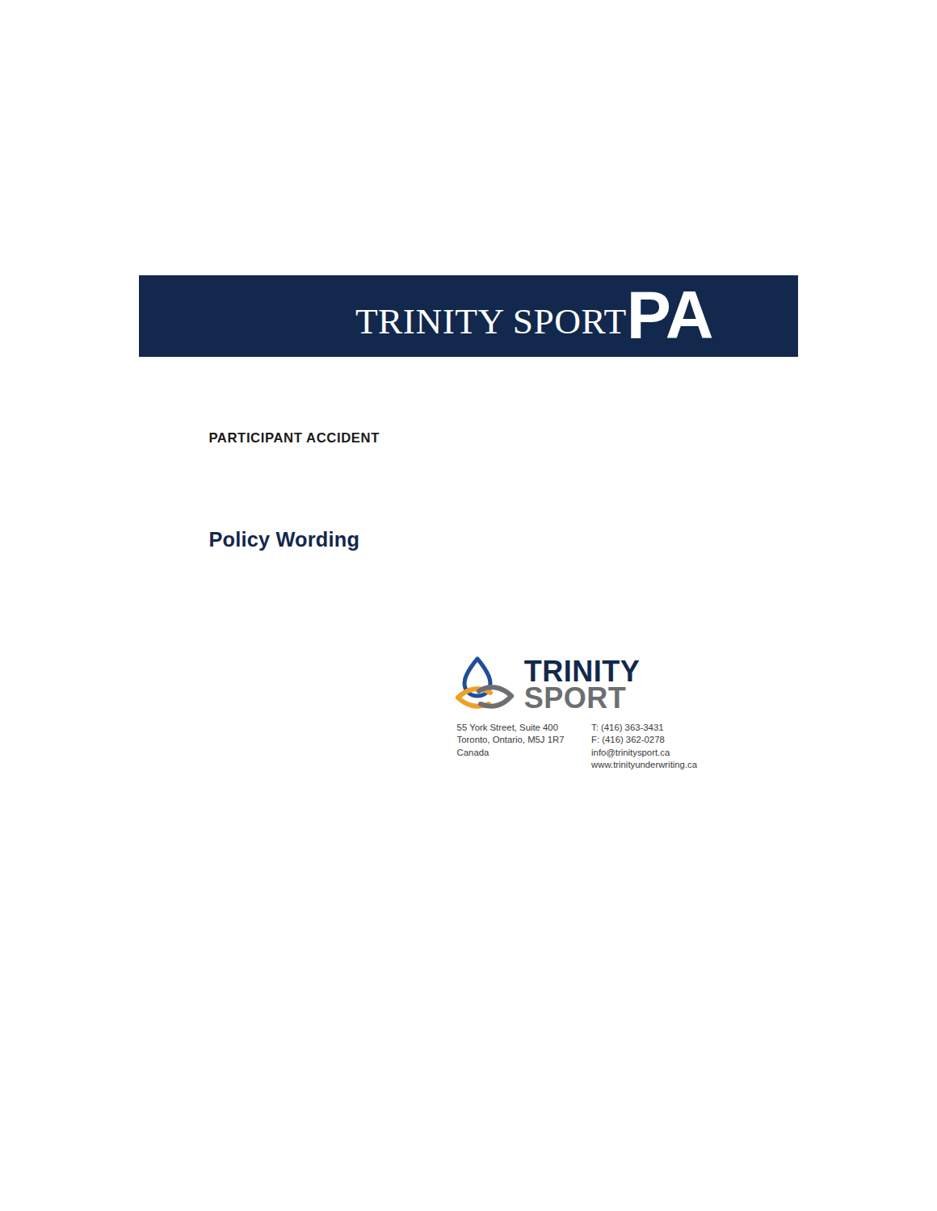TRINITY SPORTPA
PARTICIPANT ACCIDENT
Policy Wording
TRINITY SPORT
55 York Street, Suite 400
Toronto, Ontario, M5J 1R7
Canada
T: (416) 363-3431
F: (416) 362-0278
info@trinitysport.ca
www.trinityunderwriting.ca